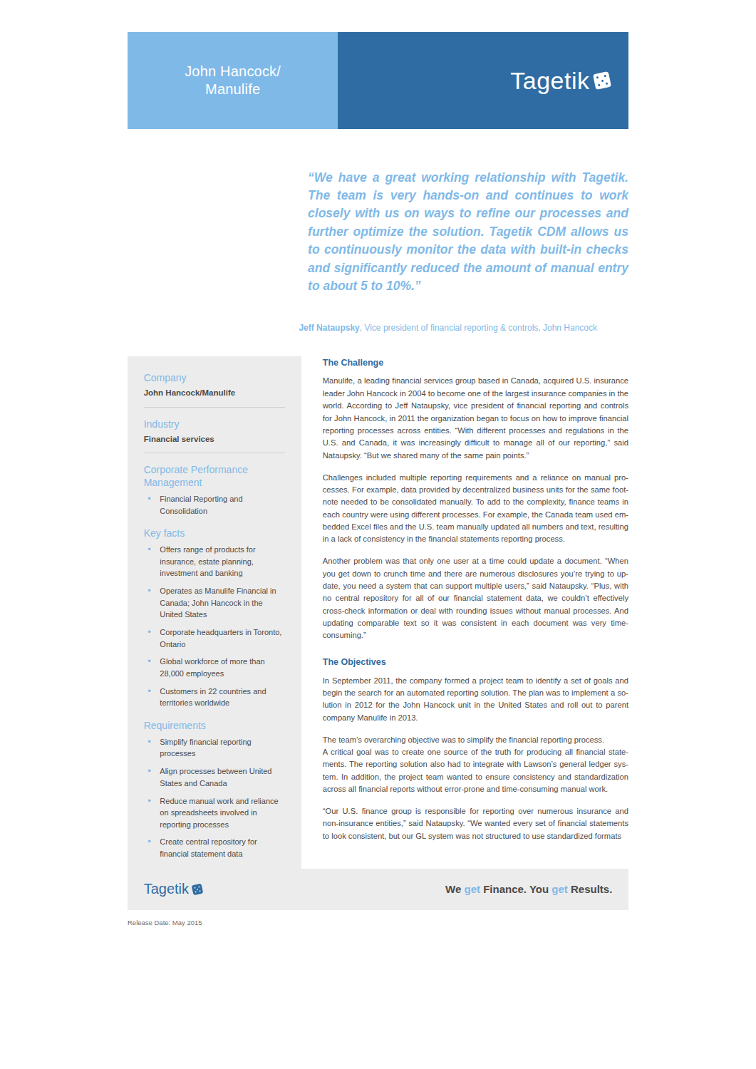John Hancock/
Manulife
Tagetik
“We have a great working relationship with Tagetik. The team is very hands-on and continues to work closely with us on ways to refine our processes and further optimize the solution. Tagetik CDM allows us to continuously monitor the data with built-in checks and significantly reduced the amount of manual entry to about 5 to 10%.”
Jeff Nataupsky, Vice president of financial reporting & controls, John Hancock
Company
John Hancock/Manulife
Industry
Financial services
Corporate Performance
Management
Financial Reporting and Consolidation
Key facts
Offers range of products for insurance, estate planning, investment and banking
Operates as Manulife Financial in Canada; John Hancock in the United States
Corporate headquarters in Toronto, Ontario
Global workforce of more than 28,000 employees
Customers in 22 countries and territories worldwide
Requirements
Simplify financial reporting processes
Align processes between United States and Canada
Reduce manual work and reliance on spreadsheets involved in reporting processes
Create central repository for financial statement data
The Challenge
Manulife, a leading financial services group based in Canada, acquired U.S. insurance leader John Hancock in 2004 to become one of the largest insurance companies in the world. According to Jeff Nataupsky, vice president of financial reporting and controls for John Hancock, in 2011 the organization began to focus on how to improve financial reporting processes across entities. “With different processes and regulations in the U.S. and Canada, it was increasingly difficult to manage all of our reporting,” said Nataupsky. “But we shared many of the same pain points.”
Challenges included multiple reporting requirements and a reliance on manual processes. For example, data provided by decentralized business units for the same footnote needed to be consolidated manually. To add to the complexity, finance teams in each country were using different processes. For example, the Canada team used embedded Excel files and the U.S. team manually updated all numbers and text, resulting in a lack of consistency in the financial statements reporting process.
Another problem was that only one user at a time could update a document. “When you get down to crunch time and there are numerous disclosures you’re trying to update, you need a system that can support multiple users,” said Nataupsky. “Plus, with no central repository for all of our financial statement data, we couldn’t effectively cross-check information or deal with rounding issues without manual processes. And updating comparable text so it was consistent in each document was very time-consuming.”
The Objectives
In September 2011, the company formed a project team to identify a set of goals and begin the search for an automated reporting solution. The plan was to implement a solution in 2012 for the John Hancock unit in the United States and roll out to parent company Manulife in 2013.
The team’s overarching objective was to simplify the financial reporting process.
A critical goal was to create one source of the truth for producing all financial statements. The reporting solution also had to integrate with Lawson’s general ledger system. In addition, the project team wanted to ensure consistency and standardization across all financial reports without error-prone and time-consuming manual work.
“Our U.S. finance group is responsible for reporting over numerous insurance and non-insurance entities,” said Nataupsky. “We wanted every set of financial statements to look consistent, but our GL system was not structured to use standardized formats
Tagetik We get Finance. You get Results.
Release Date: May 2015